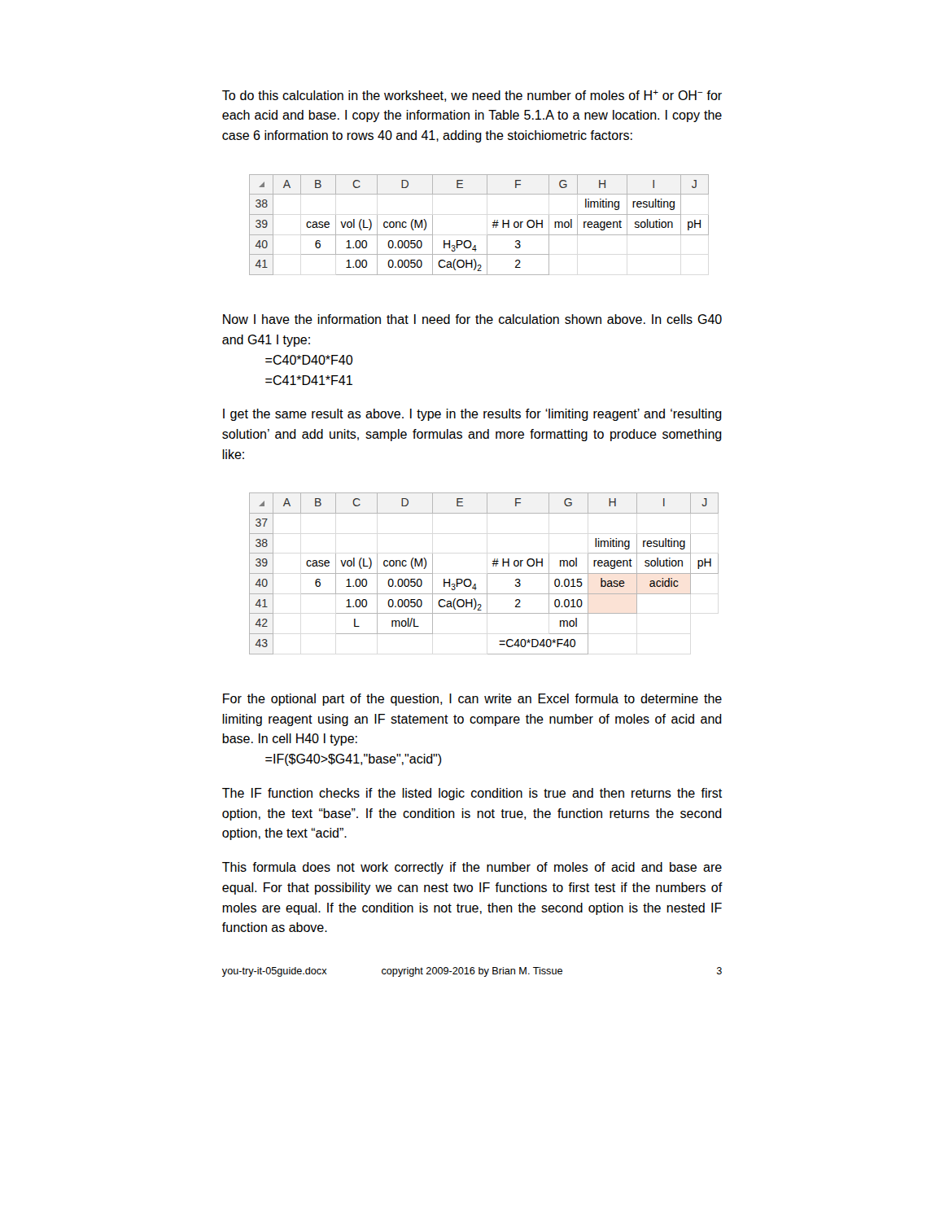To do this calculation in the worksheet, we need the number of moles of H+ or OH− for each acid and base. I copy the information in Table 5.1.A to a new location. I copy the case 6 information to rows 40 and 41, adding the stoichiometric factors:
| | A | B | C | D | E | F | G | H | I | J |
| 38 | | | | | | | | limiting | resulting | |
| 39 | | case | vol (L) | conc (M) | | # H or OH | mol | reagent | solution | pH |
| 40 | | 6 | 1.00 | 0.0050 | H 3 PO 4 | 3 | | | | |
| 41 | | | 1.00 | 0.0050 | Ca(OH) 2 | 2 | | | | |
Now I have the information that I need for the calculation shown above. In cells G40 and G41 I type:
=C40*D40*F40
=C41*D41*F41
I get the same result as above. I type in the results for ‘limiting reagent’ and ‘resulting solution’ and add units, sample formulas and more formatting to produce something like:
| | A | B | C | D | E | F | G | H | I | J |
| 37 | | | | | | | | | | |
| 38 | | | | | | | | limiting | resulting | |
| 39 | | case | vol (L) | conc (M) | | # H or OH | mol | reagent | solution | pH |
| 40 | | 6 | 1.00 | 0.0050 | H 3 PO 4 | 3 | 0.015 | base | acidic | |
| 41 | | | 1.00 | 0.0050 | Ca(OH) 2 | 2 | 0.010 | | | |
| 42 | | | L | mol/L | | | mol | | | |
| 43 | | | | | | =C40*D40*F40 | | | |
For the optional part of the question, I can write an Excel formula to determine the limiting reagent using an IF statement to compare the number of moles of acid and base. In cell H40 I type:
=IF($G40>$G41,"base","acid")
The IF function checks if the listed logic condition is true and then returns the first option, the text “base”. If the condition is not true, the function returns the second option, the text “acid”.
This formula does not work correctly if the number of moles of acid and base are equal. For that possibility we can nest two IF functions to first test if the numbers of moles are equal. If the condition is not true, then the second option is the nested IF function as above.
you-try-it-05guide.docx
copyright 2009-2016 by Brian M. Tissue
3